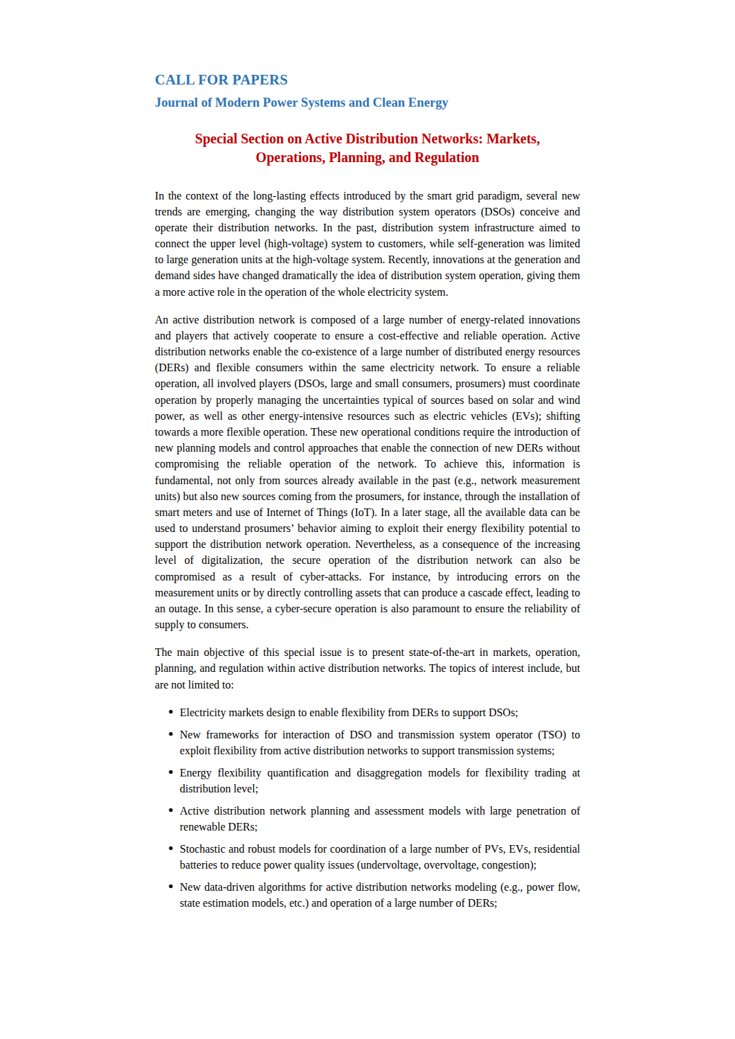CALL FOR PAPERS
Journal of Modern Power Systems and Clean Energy
Special Section on Active Distribution Networks: Markets,
Operations, Planning, and Regulation
In the context of the long-lasting effects introduced by the smart grid paradigm, several new trends are emerging, changing the way distribution system operators (DSOs) conceive and operate their distribution networks. In the past, distribution system infrastructure aimed to connect the upper level (high-voltage) system to customers, while self-generation was limited to large generation units at the high-voltage system. Recently, innovations at the generation and demand sides have changed dramatically the idea of distribution system operation, giving them a more active role in the operation of the whole electricity system.
An active distribution network is composed of a large number of energy-related innovations and players that actively cooperate to ensure a cost-effective and reliable operation. Active distribution networks enable the co-existence of a large number of distributed energy resources (DERs) and flexible consumers within the same electricity network. To ensure a reliable operation, all involved players (DSOs, large and small consumers, prosumers) must coordinate operation by properly managing the uncertainties typical of sources based on solar and wind power, as well as other energy-intensive resources such as electric vehicles (EVs); shifting towards a more flexible operation. These new operational conditions require the introduction of new planning models and control approaches that enable the connection of new DERs without compromising the reliable operation of the network. To achieve this, information is fundamental, not only from sources already available in the past (e.g., network measurement units) but also new sources coming from the prosumers, for instance, through the installation of smart meters and use of Internet of Things (IoT). In a later stage, all the available data can be used to understand prosumers’ behavior aiming to exploit their energy flexibility potential to support the distribution network operation. Nevertheless, as a consequence of the increasing level of digitalization, the secure operation of the distribution network can also be compromised as a result of cyber-attacks. For instance, by introducing errors on the measurement units or by directly controlling assets that can produce a cascade effect, leading to an outage. In this sense, a cyber-secure operation is also paramount to ensure the reliability of supply to consumers.
The main objective of this special issue is to present state-of-the-art in markets, operation, planning, and regulation within active distribution networks. The topics of interest include, but are not limited to:
Electricity markets design to enable flexibility from DERs to support DSOs;
New frameworks for interaction of DSO and transmission system operator (TSO) to exploit flexibility from active distribution networks to support transmission systems;
Energy flexibility quantification and disaggregation models for flexibility trading at distribution level;
Active distribution network planning and assessment models with large penetration of renewable DERs;
Stochastic and robust models for coordination of a large number of PVs, EVs, residential batteries to reduce power quality issues (undervoltage, overvoltage, congestion);
New data-driven algorithms for active distribution networks modeling (e.g., power flow, state estimation models, etc.) and operation of a large number of DERs;